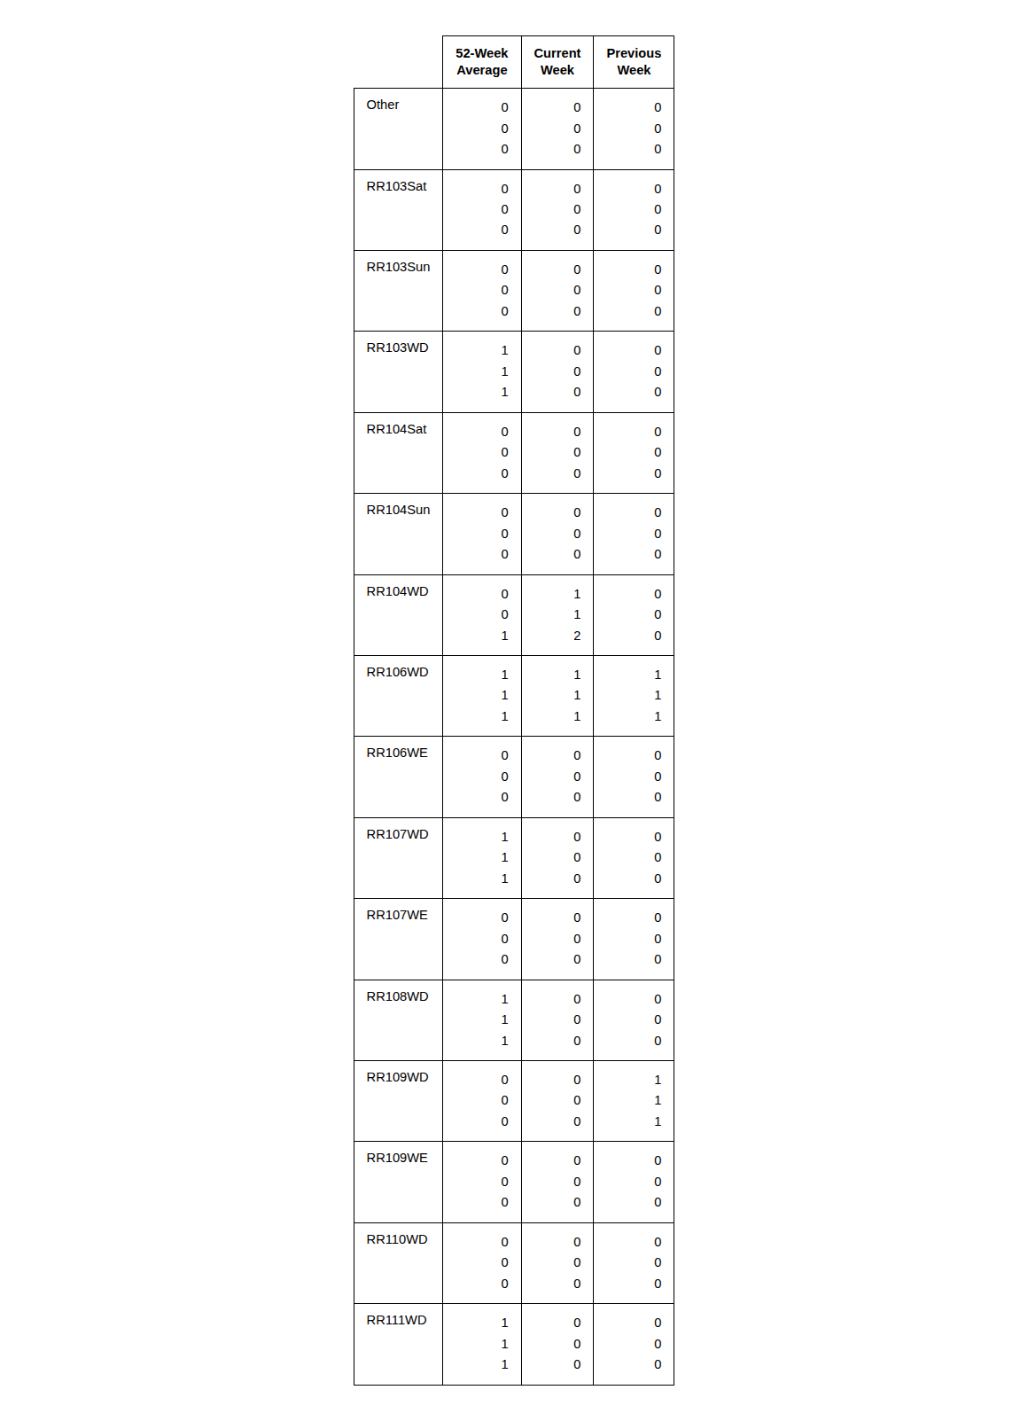| | 52-Week Average | Current Week | Previous Week |
| --- | --- | --- | --- |
| Other | 0 0 0 | 0 0 0 | 0 0 0 |
| RR103Sat | 0 0 0 | 0 0 0 | 0 0 0 |
| RR103Sun | 0 0 0 | 0 0 0 | 0 0 0 |
| RR103WD | 1 1 1 | 0 0 0 | 0 0 0 |
| RR104Sat | 0 0 0 | 0 0 0 | 0 0 0 |
| RR104Sun | 0 0 0 | 0 0 0 | 0 0 0 |
| RR104WD | 0 0 1 | 1 1 2 | 0 0 0 |
| RR106WD | 1 1 1 | 1 1 1 | 1 1 1 |
| RR106WE | 0 0 0 | 0 0 0 | 0 0 0 |
| RR107WD | 1 1 1 | 0 0 0 | 0 0 0 |
| RR107WE | 0 0 0 | 0 0 0 | 0 0 0 |
| RR108WD | 1 1 1 | 0 0 0 | 0 0 0 |
| RR109WD | 0 0 0 | 0 0 0 | 1 1 1 |
| RR109WE | 0 0 0 | 0 0 0 | 0 0 0 |
| RR110WD | 0 0 0 | 0 0 0 | 0 0 0 |
| RR111WD | 1 1 1 | 0 0 0 | 0 0 0 |